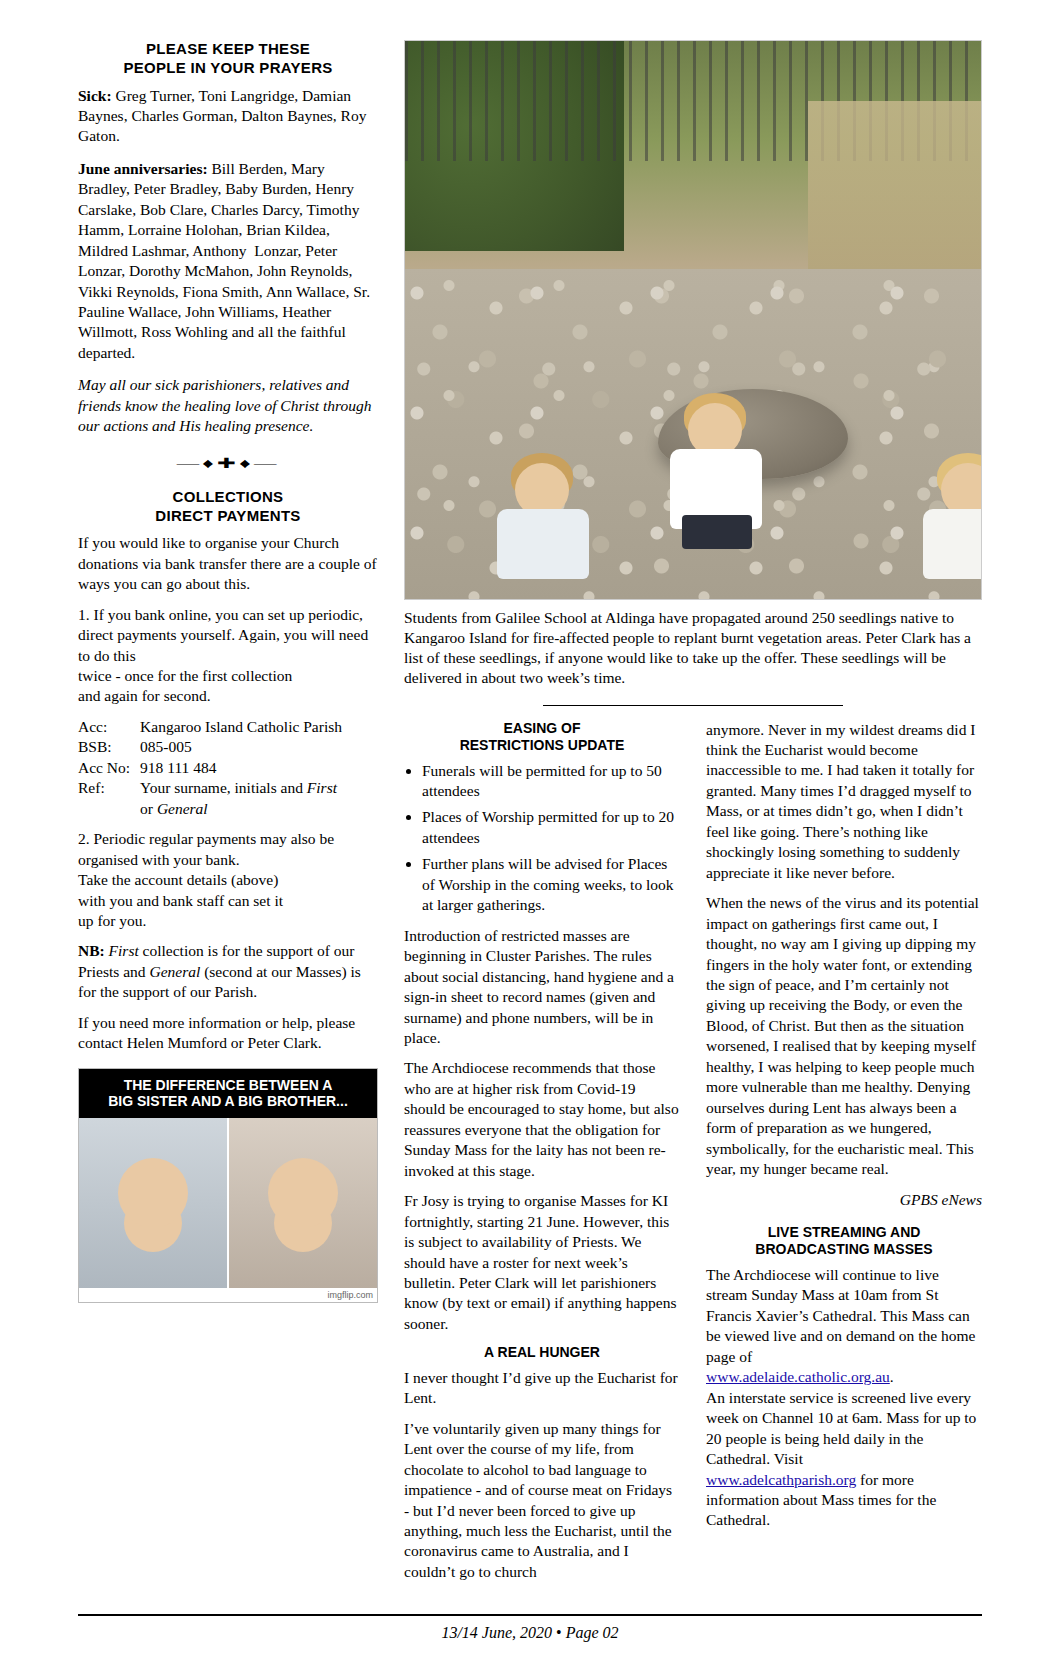PLEASE KEEP THESE
PEOPLE IN YOUR PRAYERS
Sick: Greg Turner, Toni Langridge, Damian Baynes, Charles Gorman, Dalton Baynes, Roy Gaton.
June anniversaries: Bill Berden, Mary Bradley, Peter Bradley, Baby Burden, Henry Carslake, Bob Clare, Charles Darcy, Timothy Hamm, Lorraine Holohan, Brian Kildea, Mildred Lashmar, Anthony Lonzar, Peter Lonzar, Dorothy McMahon, John Reynolds, Vikki Reynolds, Fiona Smith, Ann Wallace, Sr. Pauline Wallace, John Williams, Heather Willmott, Ross Wohling and all the faithful departed.
May all our sick parishioners, relatives and friends know the healing love of Christ through our actions and His healing presence.
—♦✚♦—
COLLECTIONS
DIRECT PAYMENTS
If you would like to organise your Church donations via bank transfer there are a couple of ways you can go about this.
1. If you bank online, you can set up periodic, direct payments yourself. Again, you will need to do this
twice - once for the first collection
and again for second.
| Acc: | Kangaroo Island Catholic Parish |
| BSB: | 085-005 |
| Acc No: | 918 111 484 |
| Ref: | Your surname, initials and First or General |
2. Periodic regular payments may also be organised with your bank.
Take the account details (above)
with you and bank staff can set it
up for you.
NB: First collection is for the support of our Priests and General (second at our Masses) is for the support of our Parish.
If you need more information or help, please contact Helen Mumford or Peter Clark.
THE DIFFERENCE BETWEEN A
BIG SISTER AND A BIG BROTHER...
imgflip.com
Students from Galilee School at Aldinga have propagated around 250 seedlings native to Kangaroo Island for fire-affected people to replant burnt vegetation areas. Peter Clark has a list of these seedlings, if anyone would like to take up the offer. These seedlings will be delivered in about two week’s time.
EASING OF
RESTRICTIONS UPDATE
Funerals will be permitted for up to 50 attendees
Places of Worship permitted for up to 20 attendees
Further plans will be advised for Places of Worship in the coming weeks, to look at larger gatherings.
Introduction of restricted masses are beginning in Cluster Parishes. The rules about social distancing, hand hygiene and a sign-in sheet to record names (given and surname) and phone numbers, will be in place.
The Archdiocese recommends that those who are at higher risk from Covid-19 should be encouraged to stay home, but also reassures everyone that the obligation for Sunday Mass for the laity has not been re-invoked at this stage.
Fr Josy is trying to organise Masses for KI fortnightly, starting 21 June. However, this is subject to availability of Priests. We should have a roster for next week’s bulletin. Peter Clark will let parishioners know (by text or email) if anything happens sooner.
A REAL HUNGER
I never thought I’d give up the Eucharist for Lent.
I’ve voluntarily given up many things for Lent over the course of my life, from chocolate to alcohol to bad language to impatience - and of course meat on Fridays - but I’d never been forced to give up anything, much less the Eucharist, until the coronavirus came to Australia, and I couldn’t go to church
anymore. Never in my wildest dreams did I think the Eucharist would become inaccessible to me. I had taken it totally for granted. Many times I’d dragged myself to Mass, or at times didn’t go, when I didn’t feel like going. There’s nothing like shockingly losing something to suddenly appreciate it like never before.
When the news of the virus and its potential impact on gatherings first came out, I thought, no way am I giving up dipping my fingers in the holy water font, or extending the sign of peace, and I’m certainly not giving up receiving the Body, or even the Blood, of Christ. But then as the situation worsened, I realised that by keeping myself healthy, I was helping to keep people much more vulnerable than me healthy. Denying ourselves during Lent has always been a form of preparation as we hungered, symbolically, for the eucharistic meal. This year, my hunger became real.
GPBS eNews
LIVE STREAMING AND
BROADCASTING MASSES
The Archdiocese will continue to live stream Sunday Mass at 10am from St Francis Xavier’s Cathedral. This Mass can be viewed live and on demand on the home page of
www.adelaide.catholic.org.au.
An interstate service is screened live every week on Channel 10 at 6am. Mass for up to 20 people is being held daily in the Cathedral. Visit
www.adelcathparish.org for more information about Mass times for the Cathedral.
13/14 June, 2020 • Page 02